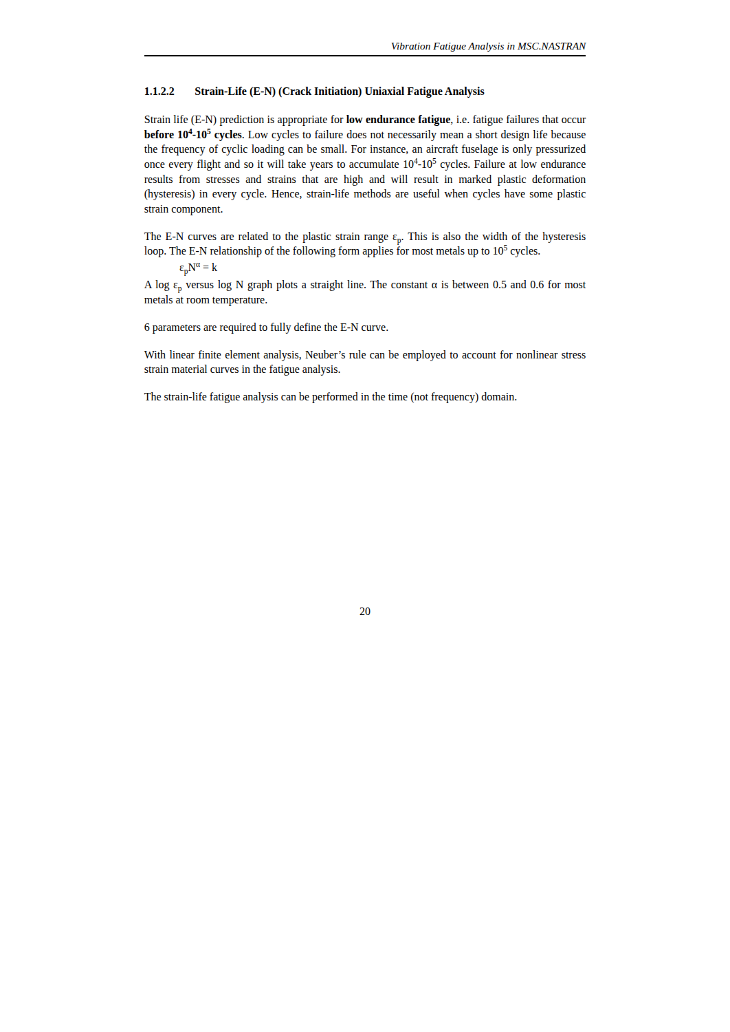Vibration Fatigue Analysis in MSC.NASTRAN
1.1.2.2 Strain-Life (E-N) (Crack Initiation) Uniaxial Fatigue Analysis
Strain life (E-N) prediction is appropriate for low endurance fatigue, i.e. fatigue failures that occur before 104-105 cycles. Low cycles to failure does not necessarily mean a short design life because the frequency of cyclic loading can be small. For instance, an aircraft fuselage is only pressurized once every flight and so it will take years to accumulate 104-105 cycles. Failure at low endurance results from stresses and strains that are high and will result in marked plastic deformation (hysteresis) in every cycle. Hence, strain-life methods are useful when cycles have some plastic strain component.
The E-N curves are related to the plastic strain range εp. This is also the width of the hysteresis loop. The E-N relationship of the following form applies for most metals up to 105 cycles.
εpNα = k
A log εp versus log N graph plots a straight line. The constant α is between 0.5 and 0.6 for most metals at room temperature.
6 parameters are required to fully define the E-N curve.
With linear finite element analysis, Neuber’s rule can be employed to account for nonlinear stress strain material curves in the fatigue analysis.
The strain-life fatigue analysis can be performed in the time (not frequency) domain.
20